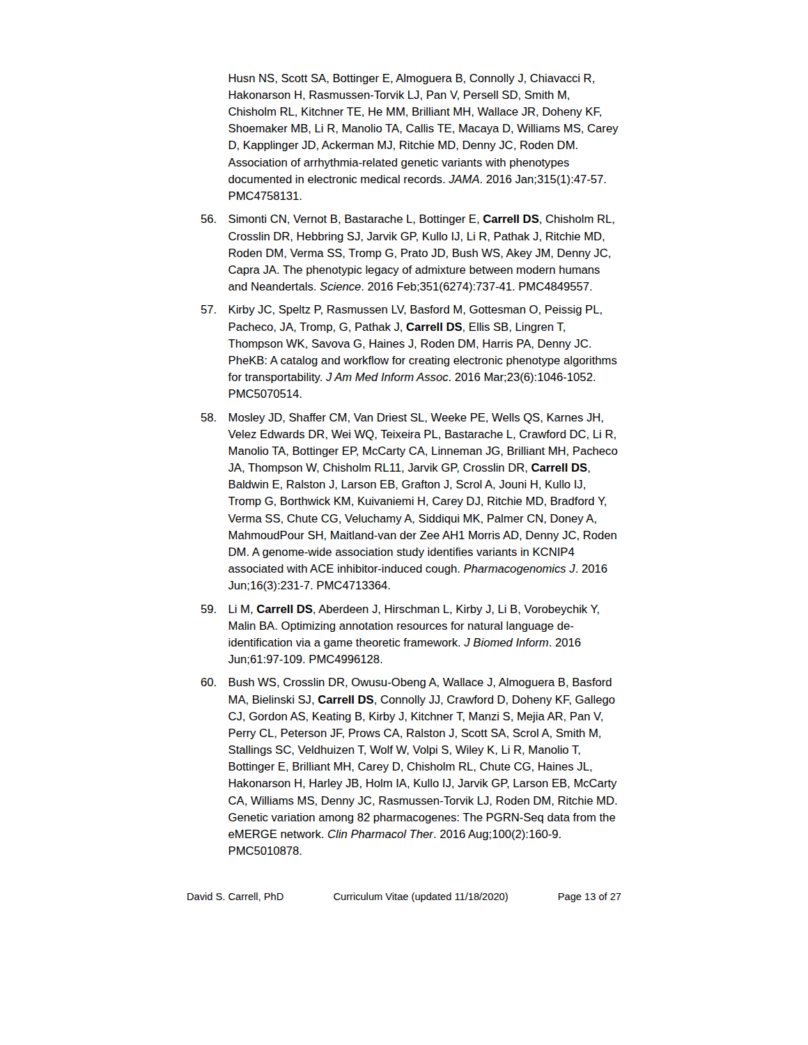Husn NS, Scott SA, Bottinger E, Almoguera B, Connolly J, Chiavacci R, Hakonarson H, Rasmussen-Torvik LJ, Pan V, Persell SD, Smith M, Chisholm RL, Kitchner TE, He MM, Brilliant MH, Wallace JR, Doheny KF, Shoemaker MB, Li R, Manolio TA, Callis TE, Macaya D, Williams MS, Carey D, Kapplinger JD, Ackerman MJ, Ritchie MD, Denny JC, Roden DM. Association of arrhythmia-related genetic variants with phenotypes documented in electronic medical records. JAMA. 2016 Jan;315(1):47-57. PMC4758131.
56. Simonti CN, Vernot B, Bastarache L, Bottinger E, Carrell DS, Chisholm RL, Crosslin DR, Hebbring SJ, Jarvik GP, Kullo IJ, Li R, Pathak J, Ritchie MD, Roden DM, Verma SS, Tromp G, Prato JD, Bush WS, Akey JM, Denny JC, Capra JA. The phenotypic legacy of admixture between modern humans and Neandertals. Science. 2016 Feb;351(6274):737-41. PMC4849557.
57. Kirby JC, Speltz P, Rasmussen LV, Basford M, Gottesman O, Peissig PL, Pacheco, JA, Tromp, G, Pathak J, Carrell DS, Ellis SB, Lingren T, Thompson WK, Savova G, Haines J, Roden DM, Harris PA, Denny JC. PheKB: A catalog and workflow for creating electronic phenotype algorithms for transportability. J Am Med Inform Assoc. 2016 Mar;23(6):1046-1052. PMC5070514.
58. Mosley JD, Shaffer CM, Van Driest SL, Weeke PE, Wells QS, Karnes JH, Velez Edwards DR, Wei WQ, Teixeira PL, Bastarache L, Crawford DC, Li R, Manolio TA, Bottinger EP, McCarty CA, Linneman JG, Brilliant MH, Pacheco JA, Thompson W, Chisholm RL11, Jarvik GP, Crosslin DR, Carrell DS, Baldwin E, Ralston J, Larson EB, Grafton J, Scrol A, Jouni H, Kullo IJ, Tromp G, Borthwick KM, Kuivaniemi H, Carey DJ, Ritchie MD, Bradford Y, Verma SS, Chute CG, Veluchamy A, Siddiqui MK, Palmer CN, Doney A, MahmoudPour SH, Maitland-van der Zee AH1 Morris AD, Denny JC, Roden DM. A genome-wide association study identifies variants in KCNIP4 associated with ACE inhibitor-induced cough. Pharmacogenomics J. 2016 Jun;16(3):231-7. PMC4713364.
59. Li M, Carrell DS, Aberdeen J, Hirschman L, Kirby J, Li B, Vorobeychik Y, Malin BA. Optimizing annotation resources for natural language de-identification via a game theoretic framework. J Biomed Inform. 2016 Jun;61:97-109. PMC4996128.
60. Bush WS, Crosslin DR, Owusu-Obeng A, Wallace J, Almoguera B, Basford MA, Bielinski SJ, Carrell DS, Connolly JJ, Crawford D, Doheny KF, Gallego CJ, Gordon AS, Keating B, Kirby J, Kitchner T, Manzi S, Mejia AR, Pan V, Perry CL, Peterson JF, Prows CA, Ralston J, Scott SA, Scrol A, Smith M, Stallings SC, Veldhuizen T, Wolf W, Volpi S, Wiley K, Li R, Manolio T, Bottinger E, Brilliant MH, Carey D, Chisholm RL, Chute CG, Haines JL, Hakonarson H, Harley JB, Holm IA, Kullo IJ, Jarvik GP, Larson EB, McCarty CA, Williams MS, Denny JC, Rasmussen-Torvik LJ, Roden DM, Ritchie MD. Genetic variation among 82 pharmacogenes: The PGRN-Seq data from the eMERGE network. Clin Pharmacol Ther. 2016 Aug;100(2):160-9. PMC5010878.
David S. Carrell, PhD Curriculum Vitae (updated 11/18/2020) Page 13 of 27